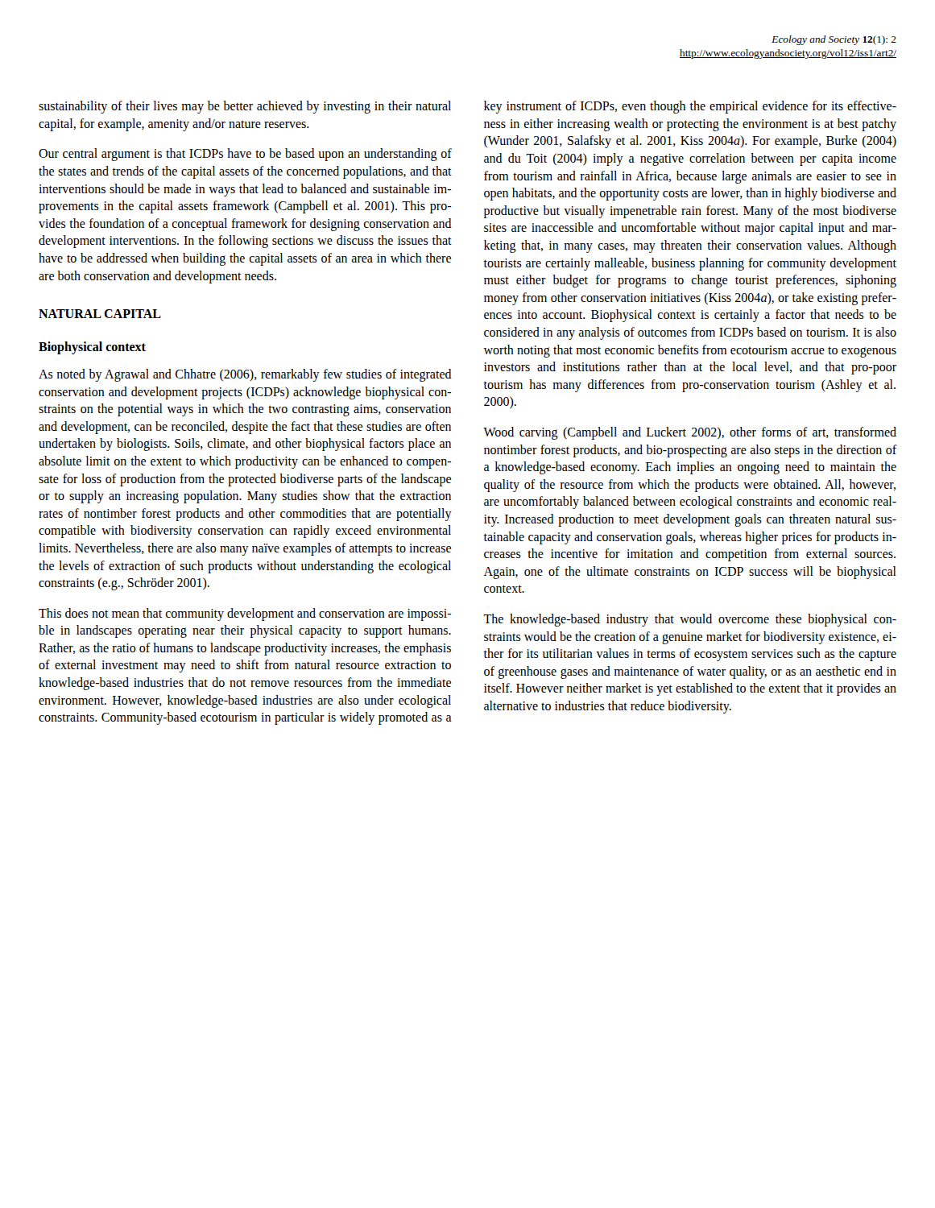Ecology and Society 12(1): 2
http://www.ecologyandsociety.org/vol12/iss1/art2/
sustainability of their lives may be better achieved by investing in their natural capital, for example, amenity and/or nature reserves.
Our central argument is that ICDPs have to be based upon an understanding of the states and trends of the capital assets of the concerned populations, and that interventions should be made in ways that lead to balanced and sustainable improvements in the capital assets framework (Campbell et al. 2001). This provides the foundation of a conceptual framework for designing conservation and development interventions. In the following sections we discuss the issues that have to be addressed when building the capital assets of an area in which there are both conservation and development needs.
Natural Capital
Biophysical context
As noted by Agrawal and Chhatre (2006), remarkably few studies of integrated conservation and development projects (ICDPs) acknowledge biophysical constraints on the potential ways in which the two contrasting aims, conservation and development, can be reconciled, despite the fact that these studies are often undertaken by biologists. Soils, climate, and other biophysical factors place an absolute limit on the extent to which productivity can be enhanced to compensate for loss of production from the protected biodiverse parts of the landscape or to supply an increasing population. Many studies show that the extraction rates of nontimber forest products and other commodities that are potentially compatible with biodiversity conservation can rapidly exceed environmental limits. Nevertheless, there are also many naïve examples of attempts to increase the levels of extraction of such products without understanding the ecological constraints (e.g., Schröder 2001).
This does not mean that community development and conservation are impossible in landscapes operating near their physical capacity to support humans. Rather, as the ratio of humans to landscape productivity increases, the emphasis of external investment may need to shift from natural resource extraction to knowledge-based industries that do not remove resources from the immediate environment. However, knowledge-based industries are also under ecological constraints. Community-based ecotourism in particular is widely promoted as a key instrument of ICDPs, even though the empirical evidence for its effectiveness in either increasing wealth or protecting the environment is at best patchy (Wunder 2001, Salafsky et al. 2001, Kiss 2004a). For example, Burke (2004) and du Toit (2004) imply a negative correlation between per capita income from tourism and rainfall in Africa, because large animals are easier to see in open habitats, and the opportunity costs are lower, than in highly biodiverse and productive but visually impenetrable rain forest. Many of the most biodiverse sites are inaccessible and uncomfortable without major capital input and marketing that, in many cases, may threaten their conservation values. Although tourists are certainly malleable, business planning for community development must either budget for programs to change tourist preferences, siphoning money from other conservation initiatives (Kiss 2004a), or take existing preferences into account. Biophysical context is certainly a factor that needs to be considered in any analysis of outcomes from ICDPs based on tourism. It is also worth noting that most economic benefits from ecotourism accrue to exogenous investors and institutions rather than at the local level, and that pro-poor tourism has many differences from pro-conservation tourism (Ashley et al. 2000).
Wood carving (Campbell and Luckert 2002), other forms of art, transformed nontimber forest products, and bio-prospecting are also steps in the direction of a knowledge-based economy. Each implies an ongoing need to maintain the quality of the resource from which the products were obtained. All, however, are uncomfortably balanced between ecological constraints and economic reality. Increased production to meet development goals can threaten natural sustainable capacity and conservation goals, whereas higher prices for products increases the incentive for imitation and competition from external sources. Again, one of the ultimate constraints on ICDP success will be biophysical context.
The knowledge-based industry that would overcome these biophysical constraints would be the creation of a genuine market for biodiversity existence, either for its utilitarian values in terms of ecosystem services such as the capture of greenhouse gases and maintenance of water quality, or as an aesthetic end in itself. However neither market is yet established to the extent that it provides an alternative to industries that reduce biodiversity.